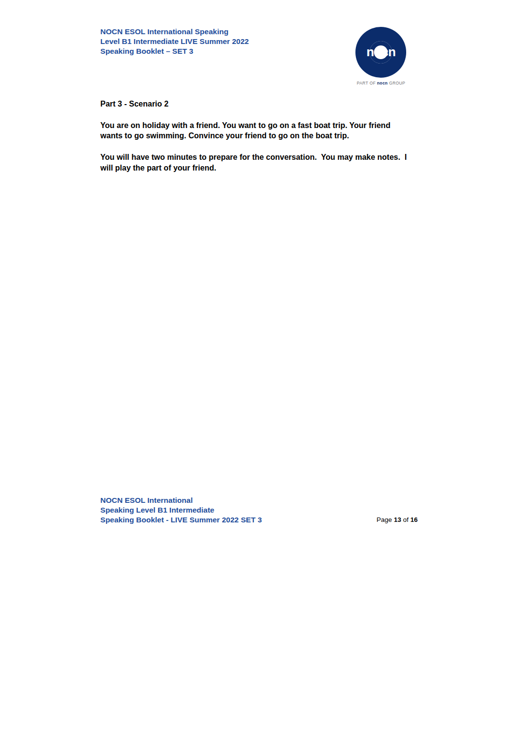NOCN ESOL International Speaking
Level B1 Intermediate LIVE Summer 2022
Speaking Booklet – SET 3
nocn
PART OF nocn GROUP
Part 3 - Scenario 2
You are on holiday with a friend. You want to go on a fast boat trip. Your friend wants to go swimming. Convince your friend to go on the boat trip.
You will have two minutes to prepare for the conversation. You may make notes. I will play the part of your friend.
NOCN ESOL International
Speaking Level B1 Intermediate
Speaking Booklet - LIVE Summer 2022 SET 3
Page 13 of 16